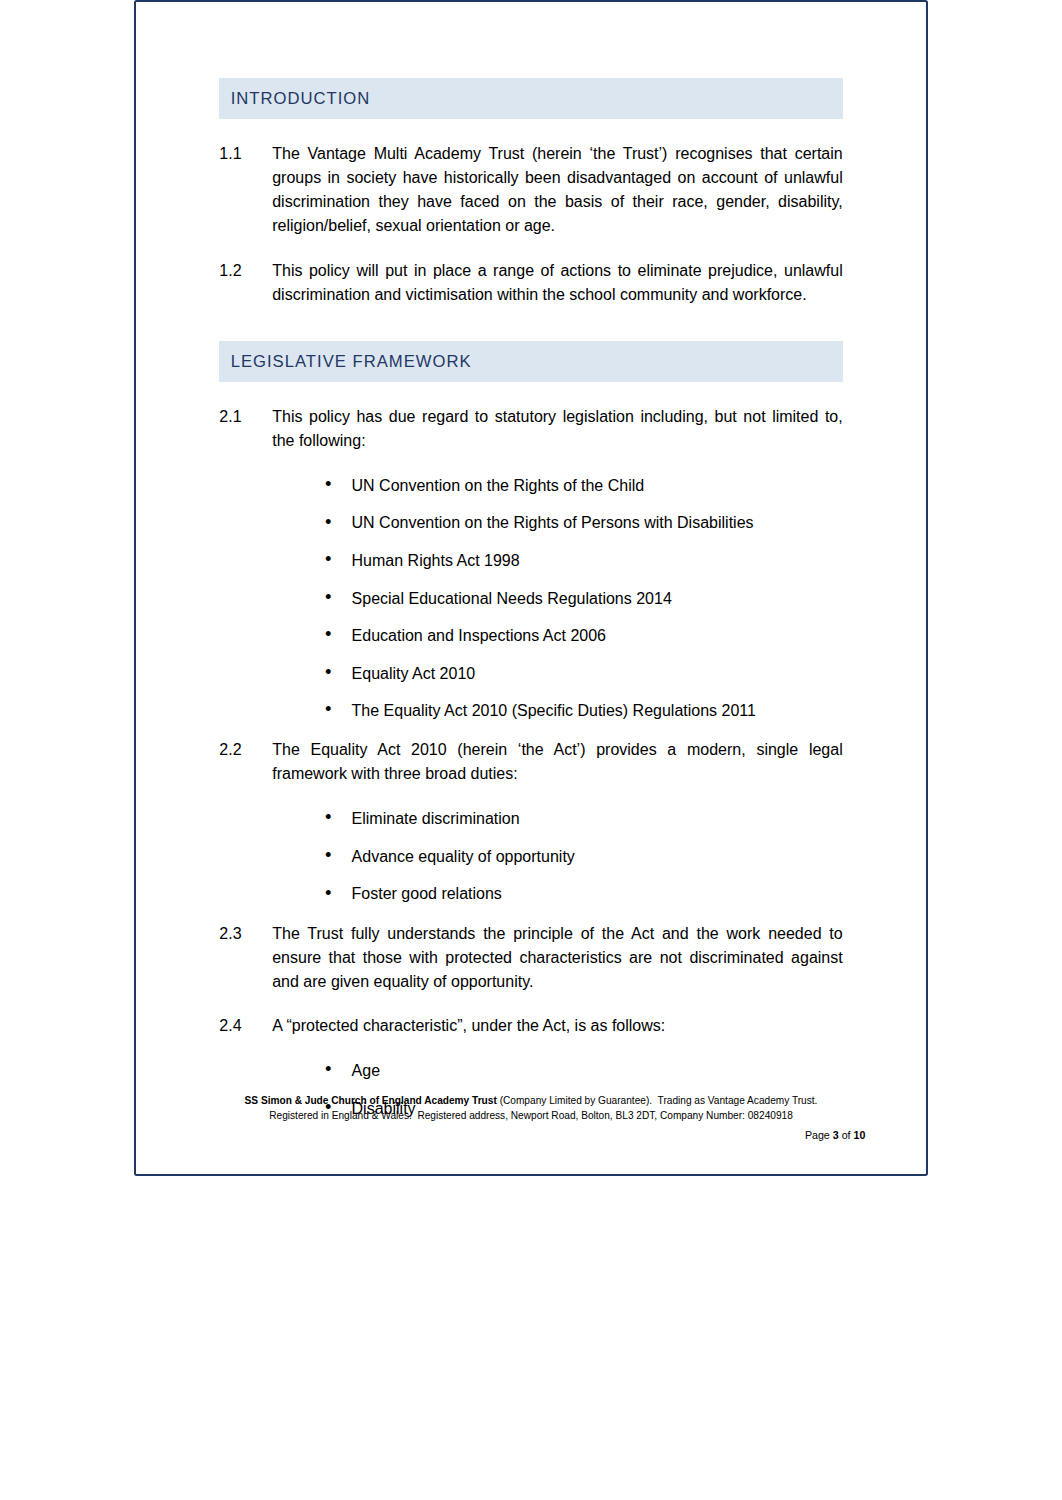Introduction
1.1
The Vantage Multi Academy Trust (herein ‘the Trust’) recognises that certain groups in society have historically been disadvantaged on account of unlawful discrimination they have faced on the basis of their race, gender, disability, religion/belief, sexual orientation or age.
1.2
This policy will put in place a range of actions to eliminate prejudice, unlawful discrimination and victimisation within the school community and workforce.
Legislative Framework
2.1
This policy has due regard to statutory legislation including, but not limited to, the following:
UN Convention on the Rights of the Child
UN Convention on the Rights of Persons with Disabilities
Human Rights Act 1998
Special Educational Needs Regulations 2014
Education and Inspections Act 2006
Equality Act 2010
The Equality Act 2010 (Specific Duties) Regulations 2011
2.2
The Equality Act 2010 (herein ‘the Act’) provides a modern, single legal framework with three broad duties:
Eliminate discrimination
Advance equality of opportunity
Foster good relations
2.3
The Trust fully understands the principle of the Act and the work needed to ensure that those with protected characteristics are not discriminated against and are given equality of opportunity.
2.4
A “protected characteristic”, under the Act, is as follows:
Age
Disability
SS Simon & Jude Church of England Academy Trust (Company Limited by Guarantee). Trading as Vantage Academy Trust.
Registered in England & Wales. Registered address, Newport Road, Bolton, BL3 2DT, Company Number: 08240918
Page 3 of 10